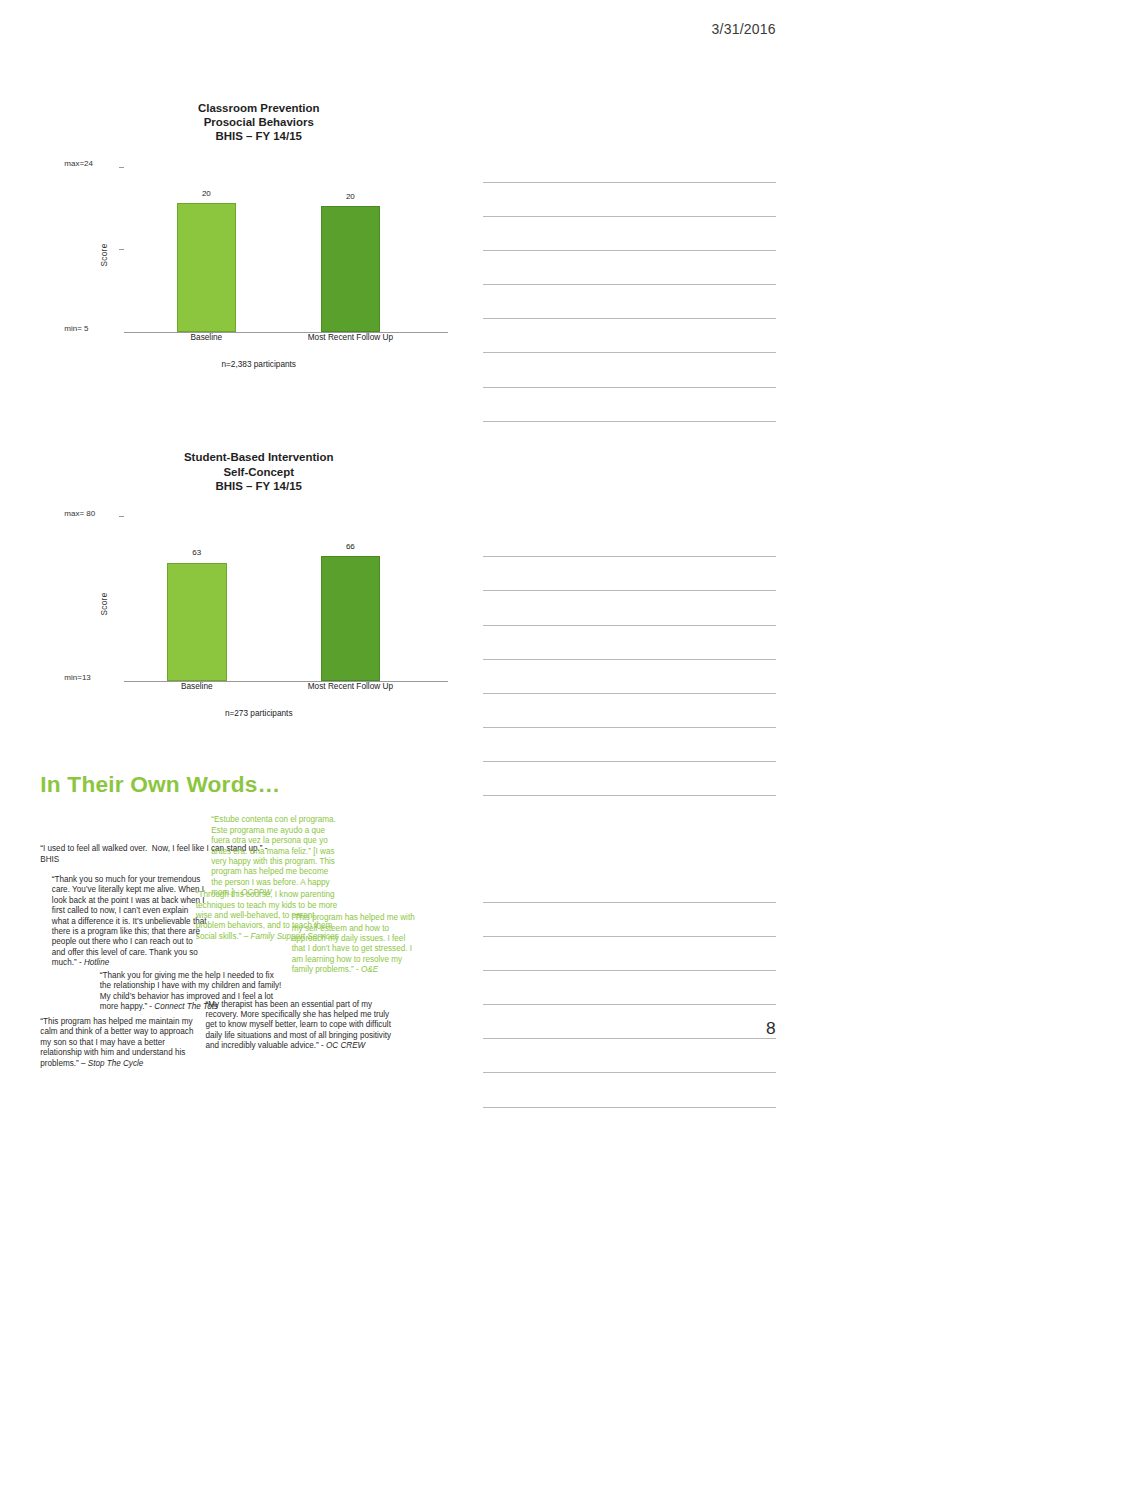3/31/2016
Classroom Prevention
Prosocial Behaviors
BHIS – FY 14/15
max=24
min= 5
Score
20
20
Baseline Most Recent Follow Up
n=2,383 participants
Student-Based Intervention
Self-Concept
BHIS – FY 14/15
max= 80
min=13
Score
63
66
Baseline Most Recent Follow Up
n=273 participants
In Their Own Words…
“I used to feel all walked over. Now, I feel like I can stand up.” -BHIS
“Thank you so much for your tremendous care. You’ve literally kept me alive. When I look back at the point I was at back when I first called to now, I can’t even explain what a difference it is. It’s unbelievable that there is a program like this; that there are people out there who I can reach out to and offer this level of care. Thank you so much.” - Hotline
“Thank you for giving me the help I needed to fix the relationship I have with my children and family! My child’s behavior has improved and I feel a lot more happy.” - Connect The Tots
“This program has helped me maintain my calm and think of a better way to approach my son so that I may have a better relationship with him and understand his problems.” – Stop The Cycle
“Estube contenta con el programa. Este programa me ayudo a que fuera otra vez la persona que yo antes era. Una mama feliz.” [I was very happy with this program. This program has helped me become the person I was before. A happy mom.] - OCPPW
“Through this course, I know parenting techniques to teach my kids to be more wise and well-behaved, to parent problem behaviors, and to teach them social skills.” – Family Support Services
“This program has helped me with my self-esteem and how to approach my daily issues. I feel that I don’t have to get stressed. I am learning how to resolve my family problems.” - O&E
“My therapist has been an essential part of my recovery. More specifically she has helped me truly get to know myself better, learn to cope with difficult daily life situations and most of all bringing positivity and incredibly valuable advice.” - OC CREW
8